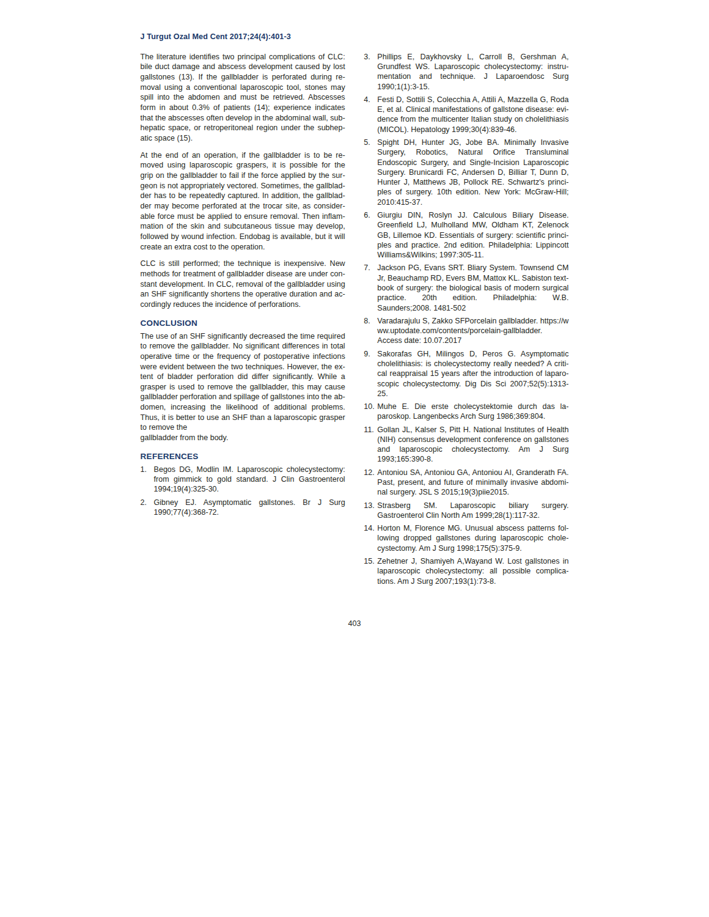J Turgut Ozal Med Cent 2017;24(4):401-3
The literature identifies two principal complications of CLC: bile duct damage and abscess development caused by lost gallstones (13). If the gallbladder is perforated during removal using a conventional laparoscopic tool, stones may spill into the abdomen and must be retrieved. Abscesses form in about 0.3% of patients (14); experience indicates that the abscesses often develop in the abdominal wall, subhepatic space, or retroperitoneal region under the subhepatic space (15).
At the end of an operation, if the gallbladder is to be removed using laparoscopic graspers, it is possible for the grip on the gallbladder to fail if the force applied by the surgeon is not appropriately vectored. Sometimes, the gallbladder has to be repeatedly captured. In addition, the gallbladder may become perforated at the trocar site, as considerable force must be applied to ensure removal. Then inflammation of the skin and subcutaneous tissue may develop, followed by wound infection. Endobag is available, but it will create an extra cost to the operation.
CLC is still performed; the technique is inexpensive. New methods for treatment of gallbladder disease are under constant development. In CLC, removal of the gallbladder using an SHF significantly shortens the operative duration and accordingly reduces the incidence of perforations.
CONCLUSION
The use of an SHF significantly decreased the time required to remove the gallbladder. No significant differences in total operative time or the frequency of postoperative infections were evident between the two techniques. However, the extent of bladder perforation did differ significantly. While a grasper is used to remove the gallbladder, this may cause gallbladder perforation and spillage of gallstones into the abdomen, increasing the likelihood of additional problems. Thus, it is better to use an SHF than a laparoscopic grasper to remove the gallbladder from the body.
REFERENCES
Begos DG, Modlin IM. Laparoscopic cholecystectomy: from gimmick to gold standard. J Clin Gastroenterol 1994;19(4):325-30.
Gibney EJ. Asymptomatic gallstones. Br J Surg 1990;77(4):368-72.
Phillips E, Daykhovsky L, Carroll B, Gershman A, Grundfest WS. Laparoscopic cholecystectomy: instrumentation and technique. J Laparoendosc Surg 1990;1(1):3-15.
Festi D, Sottili S, Colecchia A, Attili A, Mazzella G, Roda E, et al. Clinical manifestations of gallstone disease: evidence from the multicenter Italian study on cholelithiasis (MICOL). Hepatology 1999;30(4):839-46.
Spight DH, Hunter JG, Jobe BA. Minimally Invasive Surgery, Robotics, Natural Orifice Transluminal Endoscopic Surgery, and Single-Incision Laparoscopic Surgery. Brunicardi FC, Andersen D, Billiar T, Dunn D, Hunter J, Matthews JB, Pollock RE. Schwartz's principles of surgery. 10th edition. New York: McGraw-Hill; 2010:415-37.
Giurgiu DIN, Roslyn JJ. Calculous Biliary Disease. Greenfield LJ, Mulholland MW, Oldham KT, Zelenock GB, Lillemoe KD. Essentials of surgery: scientific principles and practice. 2nd edition. Philadelphia: Lippincott Williams&Wilkins; 1997:305-11.
Jackson PG, Evans SRT. Bliary System. Townsend CM Jr, Beauchamp RD, Evers BM, Mattox KL. Sabiston textbook of surgery: the biological basis of modern surgical practice. 20th edition. Philadelphia: W.B. Saunders;2008. 1481-502
Varadarajulu S, Zakko SFPorcelain gallbladder. https://www.uptodate.com/contents/porcelain-gallbladder. Access date: 10.07.2017
Sakorafas GH, Milingos D, Peros G. Asymptomatic cholelithiasis: is cholecystectomy really needed? A critical reappraisal 15 years after the introduction of laparoscopic cholecystectomy. Dig Dis Sci 2007;52(5):1313-25.
Muhe E. Die erste cholecystektomie durch das laparoskop. Langenbecks Arch Surg 1986;369:804.
Gollan JL, Kalser S, Pitt H. National Institutes of Health (NIH) consensus development conference on gallstones and laparoscopic cholecystectomy. Am J Surg 1993;165:390-8.
Antoniou SA, Antoniou GA, Antoniou AI, Granderath FA. Past, present, and future of minimally invasive abdominal surgery. JSL S 2015;19(3)piie2015.
Strasberg SM. Laparoscopic biliary surgery. Gastroenterol Clin North Am 1999;28(1):117-32.
Horton M, Florence MG. Unusual abscess patterns following dropped gallstones during laparoscopic cholecystectomy. Am J Surg 1998;175(5):375-9.
Zehetner J, Shamiyeh A,Wayand W. Lost gallstones in laparoscopic cholecystectomy: all possible complications. Am J Surg 2007;193(1):73-8.
403